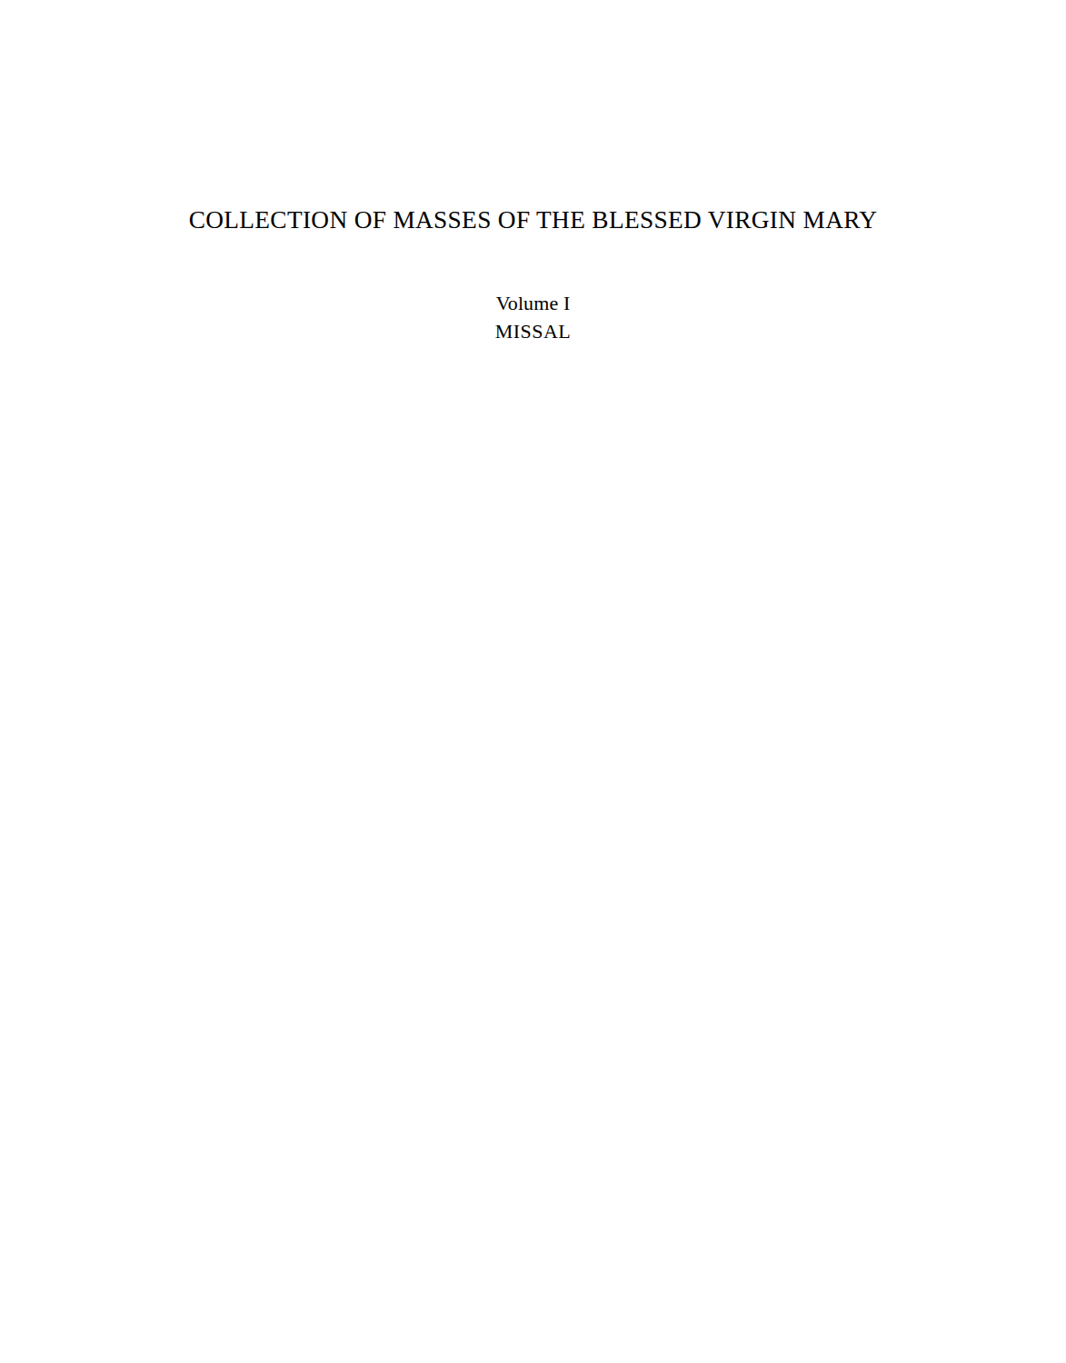COLLECTION OF MASSES OF THE BLESSED VIRGIN MARY
Volume I MISSAL